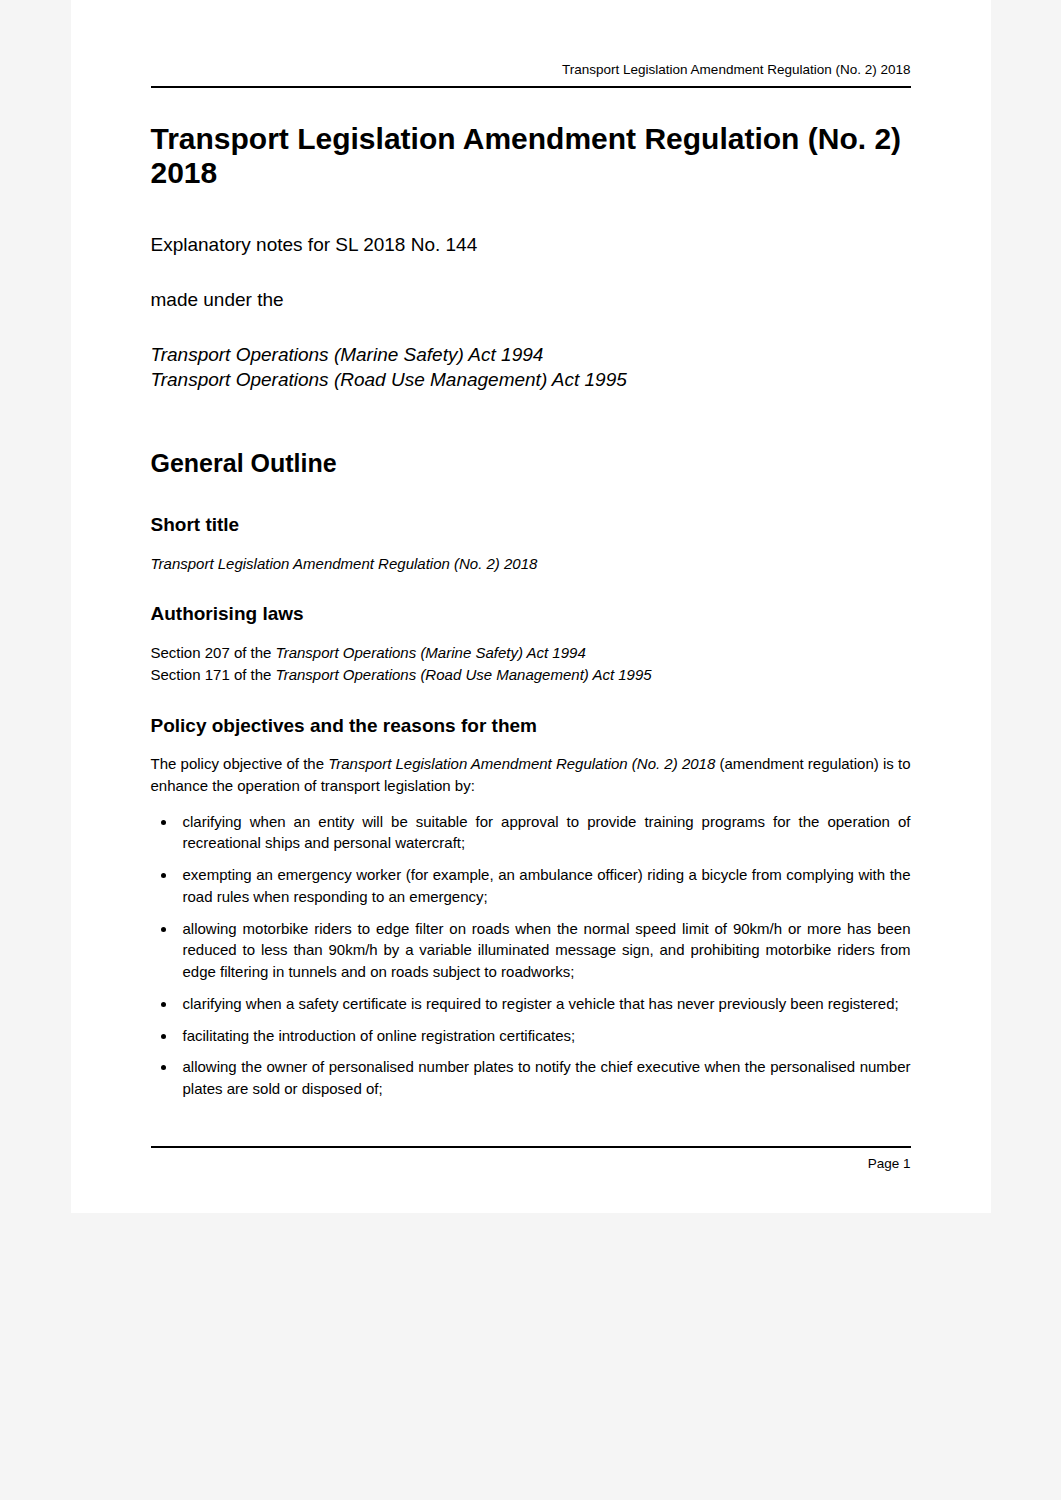Transport Legislation Amendment Regulation (No. 2) 2018
Transport Legislation Amendment Regulation (No. 2) 2018
Explanatory notes for SL 2018 No. 144
made under the
Transport Operations (Marine Safety) Act 1994
Transport Operations (Road Use Management) Act 1995
General Outline
Short title
Transport Legislation Amendment Regulation (No. 2) 2018
Authorising laws
Section 207 of the Transport Operations (Marine Safety) Act 1994
Section 171 of the Transport Operations (Road Use Management) Act 1995
Policy objectives and the reasons for them
The policy objective of the Transport Legislation Amendment Regulation (No. 2) 2018 (amendment regulation) is to enhance the operation of transport legislation by:
clarifying when an entity will be suitable for approval to provide training programs for the operation of recreational ships and personal watercraft;
exempting an emergency worker (for example, an ambulance officer) riding a bicycle from complying with the road rules when responding to an emergency;
allowing motorbike riders to edge filter on roads when the normal speed limit of 90km/h or more has been reduced to less than 90km/h by a variable illuminated message sign, and prohibiting motorbike riders from edge filtering in tunnels and on roads subject to roadworks;
clarifying when a safety certificate is required to register a vehicle that has never previously been registered;
facilitating the introduction of online registration certificates;
allowing the owner of personalised number plates to notify the chief executive when the personalised number plates are sold or disposed of;
Page 1